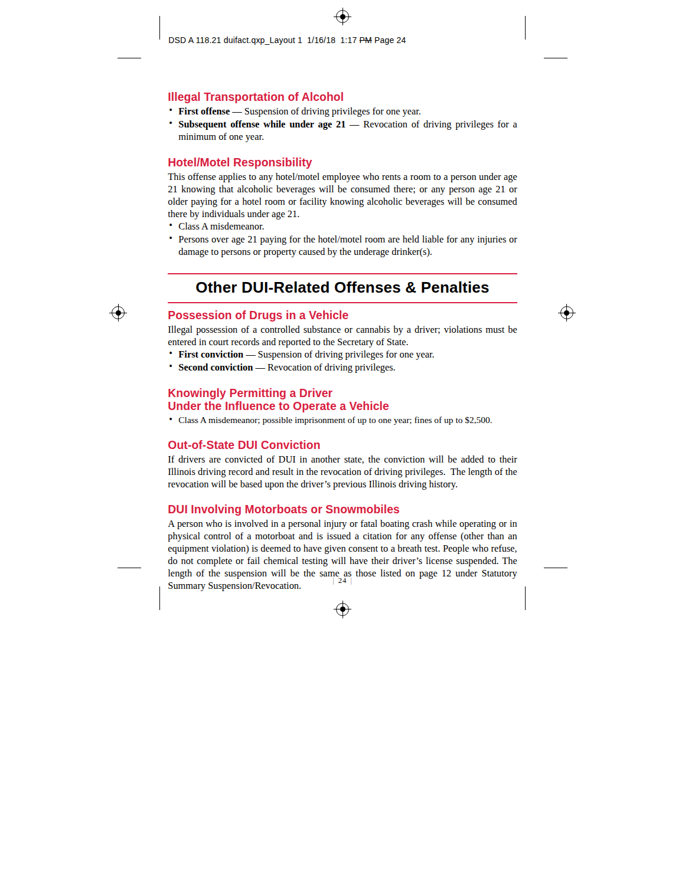DSD A 118.21 duifact.qxp_Layout 1 1/16/18 1:17 PM Page 24
Illegal Transportation of Alcohol
First offense — Suspension of driving privileges for one year.
Subsequent offense while under age 21 — Revocation of driving privileges for a minimum of one year.
Hotel/Motel Responsibility
This offense applies to any hotel/motel employee who rents a room to a person under age 21 knowing that alcoholic beverages will be consumed there; or any person age 21 or older paying for a hotel room or facility knowing alcoholic beverages will be consumed there by individuals under age 21.
Class A misdemeanor.
Persons over age 21 paying for the hotel/motel room are held liable for any injuries or damage to persons or property caused by the underage drinker(s).
Other DUI-Related Offenses & Penalties
Possession of Drugs in a Vehicle
Illegal possession of a controlled substance or cannabis by a driver; violations must be entered in court records and reported to the Secretary of State.
First conviction — Suspension of driving privileges for one year.
Second conviction — Revocation of driving privileges.
Knowingly Permitting a Driver
Under the Influence to Operate a Vehicle
Class A misdemeanor; possible imprisonment of up to one year; fines of up to $2,500.
Out-of-State DUI Conviction
If drivers are convicted of DUI in another state, the conviction will be added to their Illinois driving record and result in the revocation of driving privileges. The length of the revocation will be based upon the driver’s previous Illinois driving history.
DUI Involving Motorboats or Snowmobiles
A person who is involved in a personal injury or fatal boating crash while operating or in physical control of a motorboat and is issued a citation for any offense (other than an equipment violation) is deemed to have given consent to a breath test. People who refuse, do not complete or fail chemical testing will have their driver’s license suspended. The length of the suspension will be the same as those listed on page 12 under Statutory Summary Suspension/Revocation.
|24|